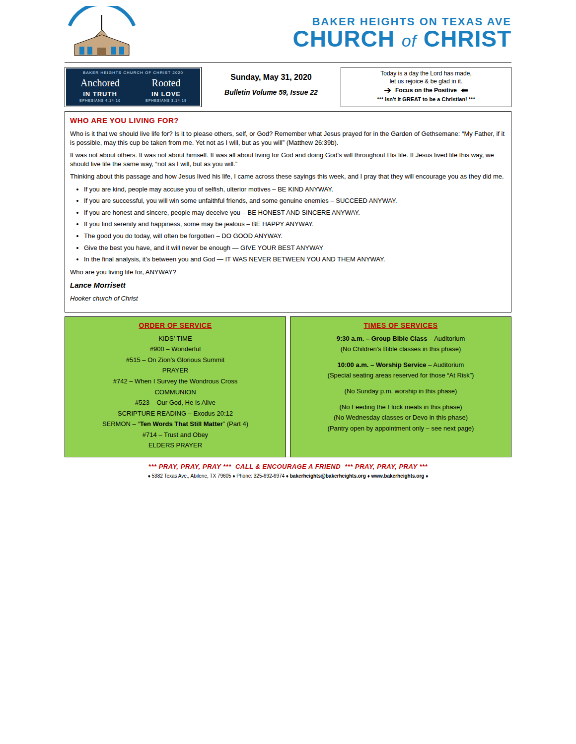BAKER HEIGHTS ON TEXAS AVE
CHURCH of CHRIST
BAKER HEIGHTS CHURCH OF CHRIST 2020
| Anchored IN TRUTH EPHESIANS 4:14-16 | Rooted IN LOVE EPHESIANS 3:14-19 |
Sunday, May 31, 2020
Bulletin Volume 59, Issue 22
Today is a day the Lord has made,
let us rejoice & be glad in it.
➔ Focus on the Positive ⬅
*** Isn't it GREAT to be a Christian! ***
WHO ARE YOU LIVING FOR?
Who is it that we should live life for? Is it to please others, self, or God? Remember what Jesus prayed for in the Garden of Gethsemane: “My Father, if it is possible, may this cup be taken from me. Yet not as I will, but as you will” (Matthew 26:39b).
It was not about others. It was not about himself. It was all about living for God and doing God’s will throughout His life. If Jesus lived life this way, we should live life the same way, “not as I will, but as you will.”
Thinking about this passage and how Jesus lived his life, I came across these sayings this week, and I pray that they will encourage you as they did me.
If you are kind, people may accuse you of selfish, ulterior motives – BE KIND ANYWAY.
If you are successful, you will win some unfaithful friends, and some genuine enemies – SUCCEED ANYWAY.
If you are honest and sincere, people may deceive you – BE HONEST AND SINCERE ANYWAY.
If you find serenity and happiness, some may be jealous – BE HAPPY ANYWAY.
The good you do today, will often be forgotten – DO GOOD ANYWAY.
Give the best you have, and it will never be enough — GIVE YOUR BEST ANYWAY
In the final analysis, it’s between you and God — IT WAS NEVER BETWEEN YOU AND THEM ANYWAY.
Who are you living life for, ANYWAY?
Lance Morrisett
Hooker church of Christ
ORDER OF SERVICE
KIDS’ TIME
#900 – Wonderful
#515 – On Zion’s Glorious Summit
PRAYER
#742 – When I Survey the Wondrous Cross
COMMUNION
#523 – Our God, He Is Alive
SCRIPTURE READING – Exodus 20:12
SERMON – “Ten Words That Still Matter” (Part 4)
#714 – Trust and Obey
ELDERS PRAYER
TIMES OF SERVICES
9:30 a.m. – Group Bible Class – Auditorium
(No Children’s Bible classes in this phase)
10:00 a.m. – Worship Service – Auditorium
(Special seating areas reserved for those “At Risk”)
(No Sunday p.m. worship in this phase)
(No Feeding the Flock meals in this phase)
(No Wednesday classes or Devo in this phase)
(Pantry open by appointment only – see next page)
*** PRAY, PRAY, PRAY *** CALL & ENCOURAGE A FRIEND *** PRAY, PRAY, PRAY ***
♦ 5382 Texas Ave., Abilene, TX 79605 ♦ Phone: 325-692-6974 ♦ bakerheights@bakerheights.org ♦ www.bakerheights.org ♦